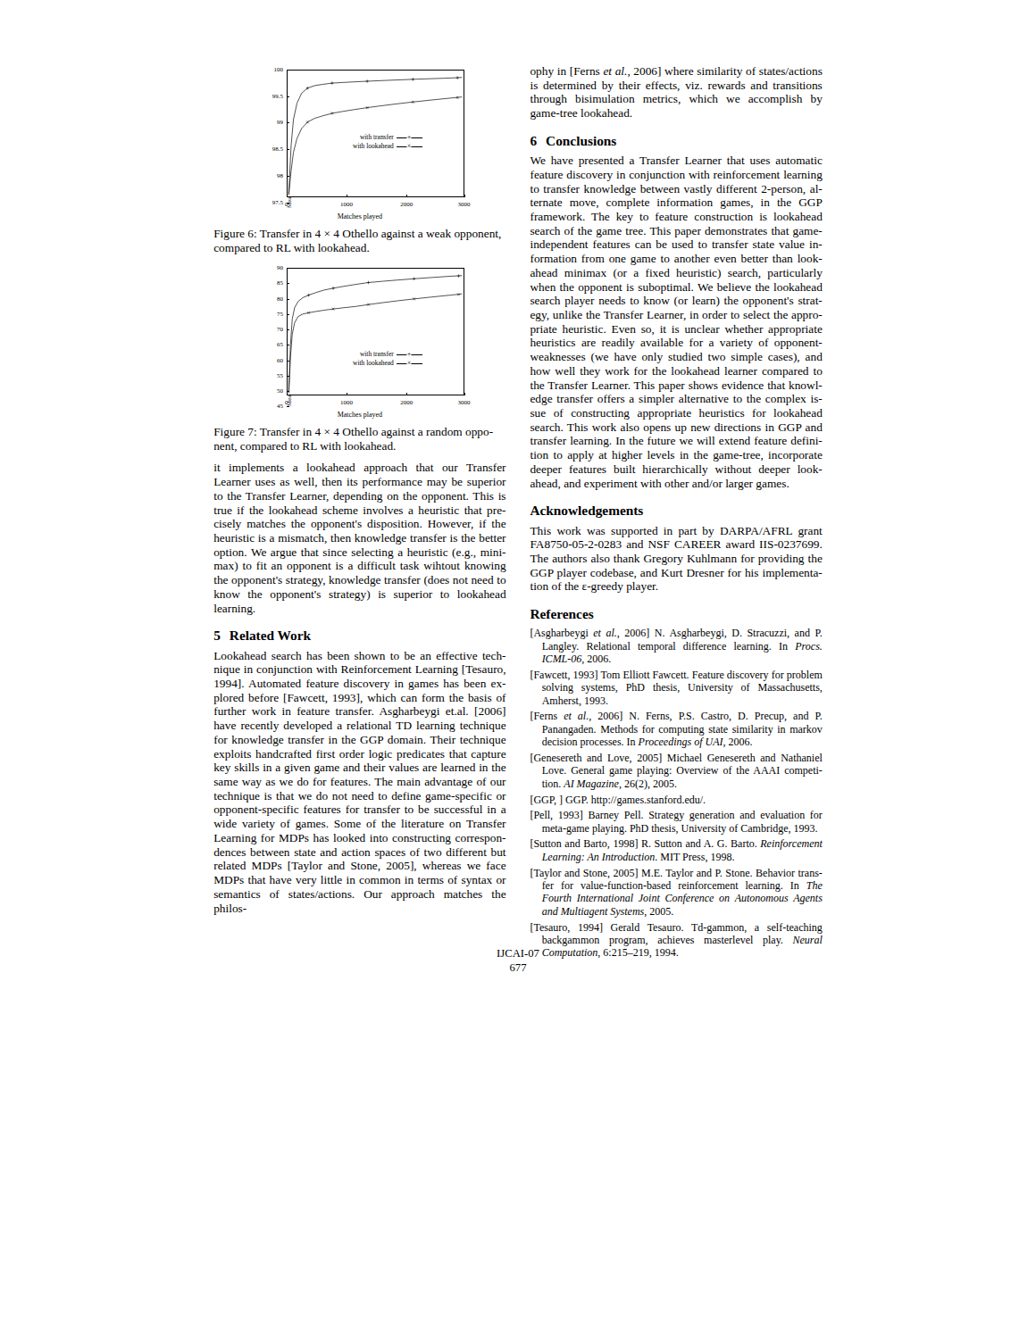Mean cumulative average performance over 10 runs
100
99.5
99
98.5
98
97.5
0
1000
2000
3000
Matches played
with transfer
with lookahead
Figure 6: Transfer in 4 × 4 Othello against a weak opponent, compared to RL with lookahead.
Mean cumulative average performance over 10 runs
90
85
80
75
70
65
60
55
50
45
0
1000
2000
3000
Matches played
with transfer
with lookahead
Figure 7: Transfer in 4 × 4 Othello against a random opponent, compared to RL with lookahead.
it implements a lookahead approach that our Transfer Learner uses as well, then its performance may be superior to the Transfer Learner, depending on the opponent. This is true if the lookahead scheme involves a heuristic that precisely matches the opponent's disposition. However, if the heuristic is a mismatch, then knowledge transfer is the better option. We argue that since selecting a heuristic (e.g., minimax) to fit an opponent is a difficult task wihtout knowing the opponent's strategy, knowledge transfer (does not need to know the opponent's strategy) is superior to lookahead learning.
5 Related Work
Lookahead search has been shown to be an effective technique in conjunction with Reinforcement Learning [Tesauro, 1994]. Automated feature discovery in games has been explored before [Fawcett, 1993], which can form the basis of further work in feature transfer. Asgharbeygi et.al. [2006] have recently developed a relational TD learning technique for knowledge transfer in the GGP domain. Their technique exploits handcrafted first order logic predicates that capture key skills in a given game and their values are learned in the same way as we do for features. The main advantage of our technique is that we do not need to define game-specific or opponent-specific features for transfer to be successful in a wide variety of games. Some of the literature on Transfer Learning for MDPs has looked into constructing correspondences between state and action spaces of two different but related MDPs [Taylor and Stone, 2005], whereas we face MDPs that have very little in common in terms of syntax or semantics of states/actions. Our approach matches the philos-
ophy in [Ferns et al., 2006] where similarity of states/actions is determined by their effects, viz. rewards and transitions through bisimulation metrics, which we accomplish by game-tree lookahead.
6 Conclusions
We have presented a Transfer Learner that uses automatic feature discovery in conjunction with reinforcement learning to transfer knowledge between vastly different 2-person, alternate move, complete information games, in the GGP framework. The key to feature construction is lookahead search of the game tree. This paper demonstrates that game-independent features can be used to transfer state value information from one game to another even better than lookahead minimax (or a fixed heuristic) search, particularly when the opponent is suboptimal. We believe the lookahead search player needs to know (or learn) the opponent's strategy, unlike the Transfer Learner, in order to select the appropriate heuristic. Even so, it is unclear whether appropriate heuristics are readily available for a variety of opponent-weaknesses (we have only studied two simple cases), and how well they work for the lookahead learner compared to the Transfer Learner. This paper shows evidence that knowledge transfer offers a simpler alternative to the complex issue of constructing appropriate heuristics for lookahead search. This work also opens up new directions in GGP and transfer learning. In the future we will extend feature definition to apply at higher levels in the game-tree, incorporate deeper features built hierarchically without deeper lookahead, and experiment with other and/or larger games.
Acknowledgements
This work was supported in part by DARPA/AFRL grant FA8750-05-2-0283 and NSF CAREER award IIS-0237699. The authors also thank Gregory Kuhlmann for providing the GGP player codebase, and Kurt Dresner for his implementation of the ε-greedy player.
References
[Asgharbeygi et al., 2006] N. Asgharbeygi, D. Stracuzzi, and P. Langley. Relational temporal difference learning. In Procs. ICML-06, 2006.
[Fawcett, 1993] Tom Elliott Fawcett. Feature discovery for problem solving systems, PhD thesis, University of Massachusetts, Amherst, 1993.
[Ferns et al., 2006] N. Ferns, P.S. Castro, D. Precup, and P. Panangaden. Methods for computing state similarity in markov decision processes. In Proceedings of UAI, 2006.
[Genesereth and Love, 2005] Michael Genesereth and Nathaniel Love. General game playing: Overview of the AAAI competition. AI Magazine, 26(2), 2005.
[GGP, ] GGP. http://games.stanford.edu/.
[Pell, 1993] Barney Pell. Strategy generation and evaluation for meta-game playing. PhD thesis, University of Cambridge, 1993.
[Sutton and Barto, 1998] R. Sutton and A. G. Barto. Reinforcement Learning: An Introduction. MIT Press, 1998.
[Taylor and Stone, 2005] M.E. Taylor and P. Stone. Behavior transfer for value-function-based reinforcement learning. In The Fourth International Joint Conference on Autonomous Agents and Multiagent Systems, 2005.
[Tesauro, 1994] Gerald Tesauro. Td-gammon, a self-teaching backgammon program, achieves masterlevel play. Neural Computation, 6:215–219, 1994.
IJCAI-07
677